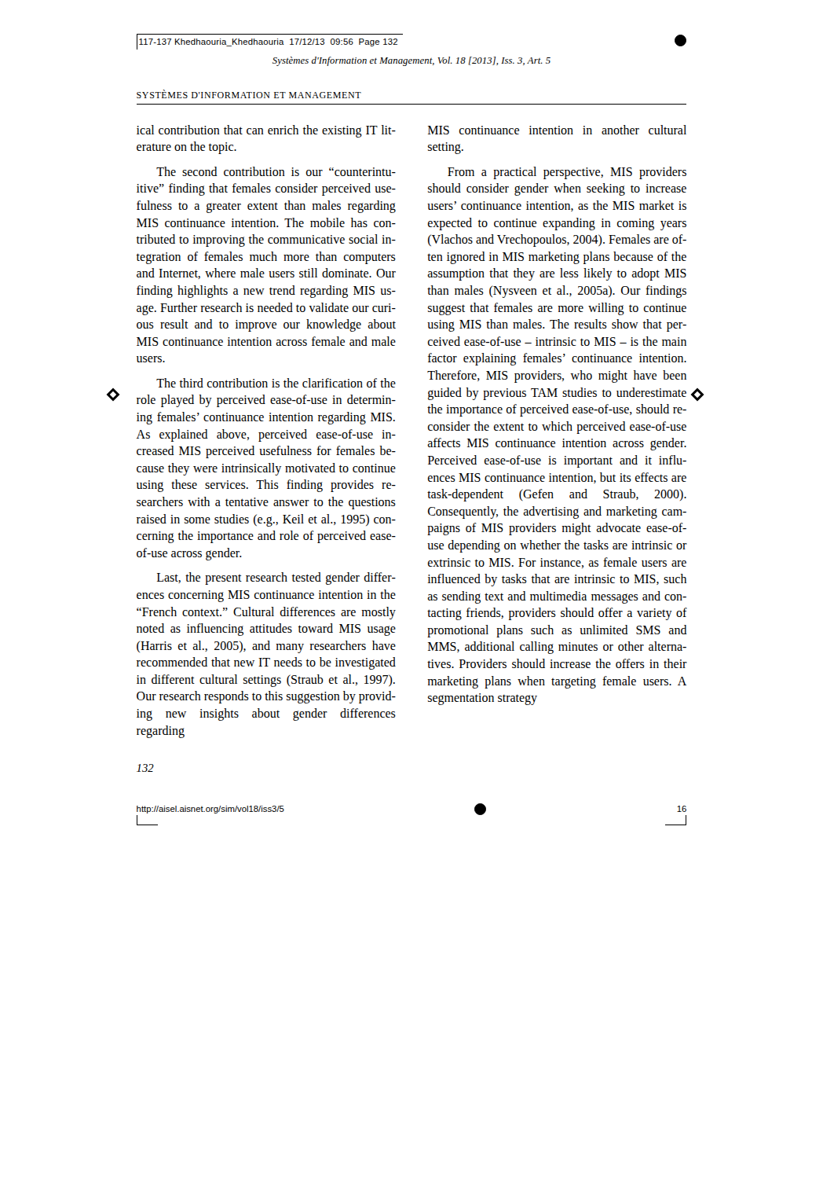117-137 Khedhaouria_Khedhaouria 17/12/13 09:56 Page 132
Systèmes d'Information et Management, Vol. 18 [2013], Iss. 3, Art. 5
Systèmes d'Information et Management
ical contribution that can enrich the existing IT literature on the topic.
The second contribution is our “counterintuitive” finding that females consider perceived usefulness to a greater extent than males regarding MIS continuance intention. The mobile has contributed to improving the communicative social integration of females much more than computers and Internet, where male users still dominate. Our finding highlights a new trend regarding MIS usage. Further research is needed to validate our curious result and to improve our knowledge about MIS continuance intention across female and male users.
The third contribution is the clarification of the role played by perceived ease-of-use in determining females’ continuance intention regarding MIS. As explained above, perceived ease-of-use increased MIS perceived usefulness for females because they were intrinsically motivated to continue using these services. This finding provides researchers with a tentative answer to the questions raised in some studies (e.g., Keil et al., 1995) concerning the importance and role of perceived ease-of-use across gender.
Last, the present research tested gender differences concerning MIS continuance intention in the “French context.” Cultural differences are mostly noted as influencing attitudes toward MIS usage (Harris et al., 2005), and many researchers have recommended that new IT needs to be investigated in different cultural settings (Straub et al., 1997). Our research responds to this suggestion by providing new insights about gender differences regarding
MIS continuance intention in another cultural setting.
From a practical perspective, MIS providers should consider gender when seeking to increase users’ continuance intention, as the MIS market is expected to continue expanding in coming years (Vlachos and Vrechopoulos, 2004). Females are often ignored in MIS marketing plans because of the assumption that they are less likely to adopt MIS than males (Nysveen et al., 2005a). Our findings suggest that females are more willing to continue using MIS than males. The results show that perceived ease-of-use – intrinsic to MIS – is the main factor explaining females’ continuance intention. Therefore, MIS providers, who might have been guided by previous TAM studies to underestimate the importance of perceived ease-of-use, should reconsider the extent to which perceived ease-of-use affects MIS continuance intention across gender. Perceived ease-of-use is important and it influences MIS continuance intention, but its effects are task-dependent (Gefen and Straub, 2000). Consequently, the advertising and marketing campaigns of MIS providers might advocate ease-of-use depending on whether the tasks are intrinsic or extrinsic to MIS. For instance, as female users are influenced by tasks that are intrinsic to MIS, such as sending text and multimedia messages and contacting friends, providers should offer a variety of promotional plans such as unlimited SMS and MMS, additional calling minutes or other alternatives. Providers should increase the offers in their marketing plans when targeting female users. A segmentation strategy
132
http://aisel.aisnet.org/sim/vol18/iss3/5
16